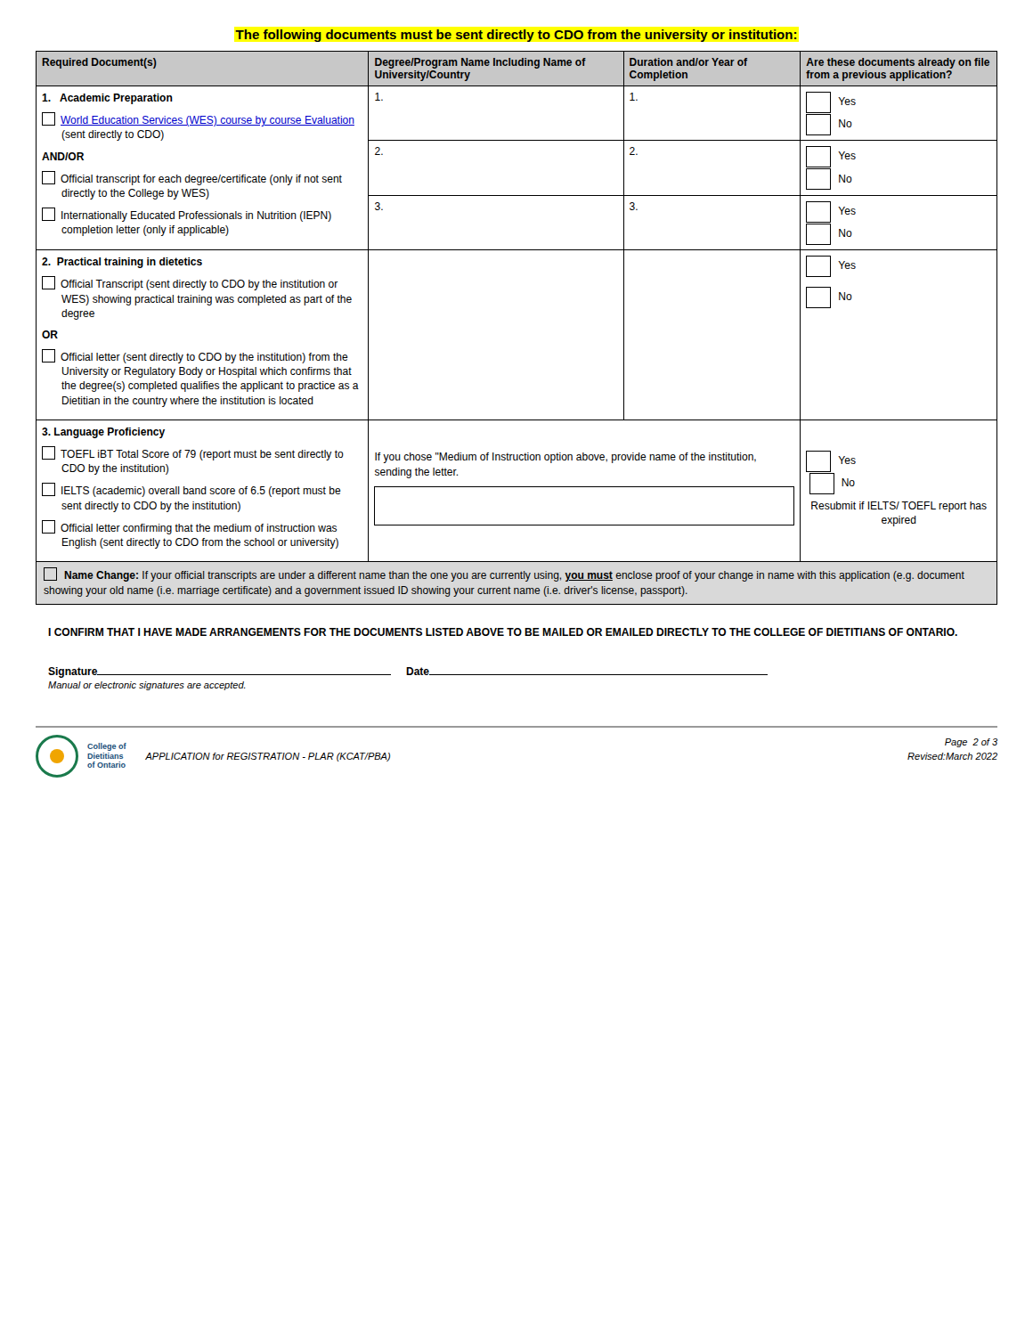The following documents must be sent directly to CDO from the university or institution:
| Required Document(s) | Degree/Program Name Including Name of University/Country | Duration and/or Year of Completion | Are these documents already on file from a previous application? |
| --- | --- | --- | --- |
| 1. Academic Preparation World Education Services (WES) course by course Evaluation (sent directly to CDO) AND/OR Official transcript for each degree/certificate (only if not sent directly to the College by WES) Internationally Educated Professionals in Nutrition (IEPN) completion letter (only if applicable) | 1. | 1. | Yes No |
| 2. | 2. | Yes No |
| 3. | 3. | Yes No |
| 2. Practical training in dietetics Official Transcript (sent directly to CDO by the institution or WES) showing practical training was completed as part of the degree OR Official letter (sent directly to CDO by the institution) from the University or Regulatory Body or Hospital which confirms that the degree(s) completed qualifies the applicant to practice as a Dietitian in the country where the institution is located | | | Yes No |
| 3. Language Proficiency TOEFL iBT Total Score of 79 (report must be sent directly to CDO by the institution) IELTS (academic) overall band score of 6.5 (report must be sent directly to CDO by the institution) Official letter confirming that the medium of instruction was English (sent directly to CDO from the school or university) | If you chose "Medium of Instruction option above, provide name of the institution, sending the letter. | Yes No Resubmit if IELTS/ TOEFL report has expired |
Name Change: If your official transcripts are under a different name than the one you are currently using, you must enclose proof of your change in name with this application (e.g. document showing your old name (i.e. marriage certificate) and a government issued ID showing your current name (i.e. driver's license, passport).
I CONFIRM THAT I HAVE MADE ARRANGEMENTS FOR THE DOCUMENTS LISTED ABOVE TO BE MAILED OR EMAILED DIRECTLY TO THE COLLEGE OF DIETITIANS OF ONTARIO.
Signature Date
Manual or electronic signatures are accepted.
College of
Dietitians
of Ontario
APPLICATION for REGISTRATION - PLAR (KCAT/PBA)
Page 2 of 3
Revised:March 2022